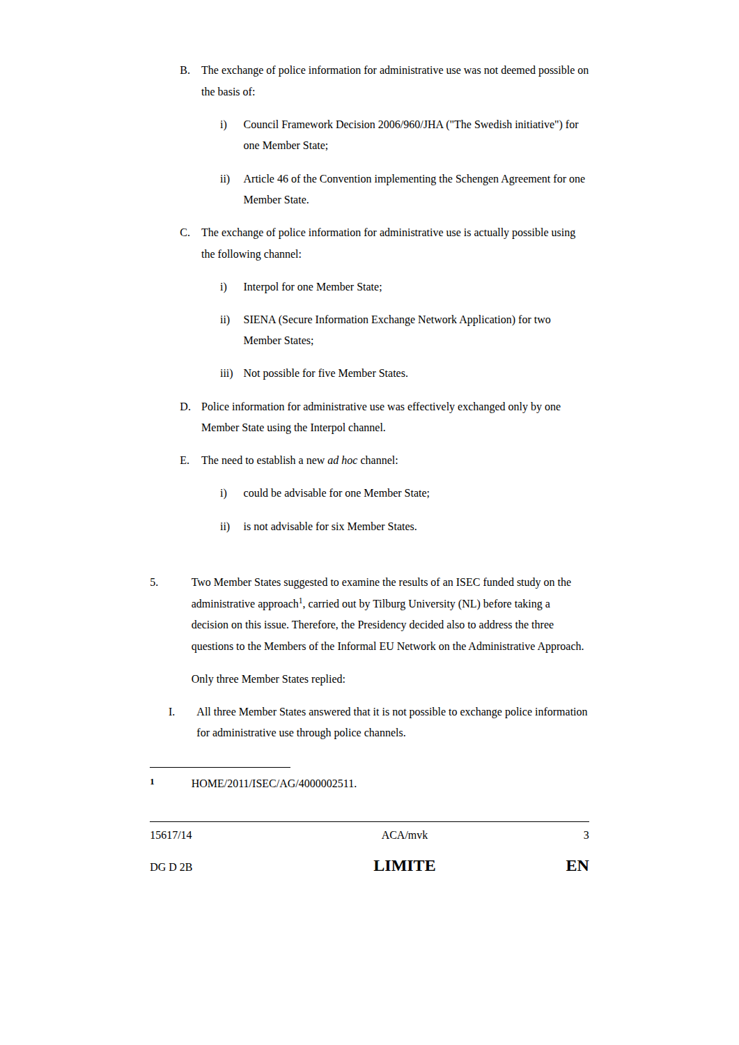B.
The exchange of police information for administrative use was not deemed possible on the basis of:
i)
Council Framework Decision 2006/960/JHA ("The Swedish initiative") for one Member State;
ii)
Article 46 of the Convention implementing the Schengen Agreement for one Member State.
C.
The exchange of police information for administrative use is actually possible using the following channel:
i)
Interpol for one Member State;
ii)
SIENA (Secure Information Exchange Network Application) for two Member States;
iii)
Not possible for five Member States.
D.
Police information for administrative use was effectively exchanged only by one Member State using the Interpol channel.
E.
The need to establish a new ad hoc channel:
i)
could be advisable for one Member State;
ii)
is not advisable for six Member States.
5.
Two Member States suggested to examine the results of an ISEC funded study on the administrative approach1, carried out by Tilburg University (NL) before taking a decision on this issue. Therefore, the Presidency decided also to address the three questions to the Members of the Informal EU Network on the Administrative Approach.
Only three Member States replied:
I.
All three Member States answered that it is not possible to exchange police information for administrative use through police channels.
1
HOME/2011/ISEC/AG/4000002511.
15617/14
ACA/mvk
3
DG D 2B
LIMITE
EN